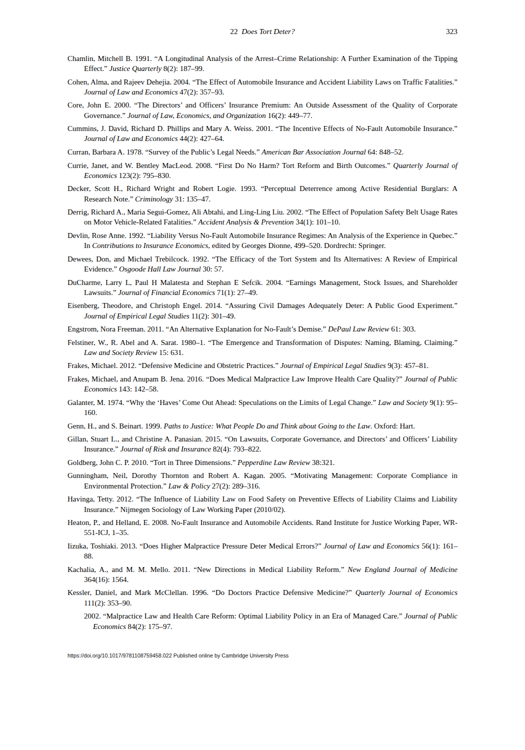22 Does Tort Deter? 323
Chamlin, Mitchell B. 1991. “A Longitudinal Analysis of the Arrest–Crime Relationship: A Further Examination of the Tipping Effect.” Justice Quarterly 8(2): 187–99.
Cohen, Alma, and Rajeev Dehejia. 2004. “The Effect of Automobile Insurance and Accident Liability Laws on Traffic Fatalities.” Journal of Law and Economics 47(2): 357–93.
Core, John E. 2000. “The Directors’ and Officers’ Insurance Premium: An Outside Assessment of the Quality of Corporate Governance.” Journal of Law, Economics, and Organization 16(2): 449–77.
Cummins, J. David, Richard D. Phillips and Mary A. Weiss. 2001. “The Incentive Effects of No-Fault Automobile Insurance.” Journal of Law and Economics 44(2): 427–64.
Curran, Barbara A. 1978. “Survey of the Public’s Legal Needs.” American Bar Association Journal 64: 848–52.
Currie, Janet, and W. Bentley MacLeod. 2008. “First Do No Harm? Tort Reform and Birth Outcomes.” Quarterly Journal of Economics 123(2): 795–830.
Decker, Scott H., Richard Wright and Robert Logie. 1993. “Perceptual Deterrence among Active Residential Burglars: A Research Note.” Criminology 31: 135–47.
Derrig, Richard A., Maria Segui-Gomez, Ali Abtahi, and Ling-Ling Liu. 2002. “The Effect of Population Safety Belt Usage Rates on Motor Vehicle-Related Fatalities.” Accident Analysis & Prevention 34(1): 101–10.
Devlin, Rose Anne. 1992. “Liability Versus No-Fault Automobile Insurance Regimes: An Analysis of the Experience in Quebec.” In Contributions to Insurance Economics, edited by Georges Dionne, 499–520. Dordrecht: Springer.
Dewees, Don, and Michael Trebilcock. 1992. “The Efficacy of the Tort System and Its Alternatives: A Review of Empirical Evidence.” Osgoode Hall Law Journal 30: 57.
DuCharme, Larry L, Paul H Malatesta and Stephan E Sefcik. 2004. “Earnings Management, Stock Issues, and Shareholder Lawsuits.” Journal of Financial Economics 71(1): 27–49.
Eisenberg, Theodore, and Christoph Engel. 2014. “Assuring Civil Damages Adequately Deter: A Public Good Experiment.” Journal of Empirical Legal Studies 11(2): 301–49.
Engstrom, Nora Freeman. 2011. “An Alternative Explanation for No-Fault’s Demise.” DePaul Law Review 61: 303.
Felstiner, W., R. Abel and A. Sarat. 1980–1. “The Emergence and Transformation of Disputes: Naming, Blaming, Claiming.” Law and Society Review 15: 631.
Frakes, Michael. 2012. “Defensive Medicine and Obstetric Practices.” Journal of Empirical Legal Studies 9(3): 457–81.
Frakes, Michael, and Anupam B. Jena. 2016. “Does Medical Malpractice Law Improve Health Care Quality?” Journal of Public Economics 143: 142–58.
Galanter, M. 1974. “Why the ‘Haves’ Come Out Ahead: Speculations on the Limits of Legal Change.” Law and Society 9(1): 95–160.
Genn, H., and S. Beinart. 1999. Paths to Justice: What People Do and Think about Going to the Law. Oxford: Hart.
Gillan, Stuart L., and Christine A. Panasian. 2015. “On Lawsuits, Corporate Governance, and Directors’ and Officers’ Liability Insurance.” Journal of Risk and Insurance 82(4): 793–822.
Goldberg, John C. P. 2010. “Tort in Three Dimensions.” Pepperdine Law Review 38:321.
Gunningham, Neil, Dorothy Thornton and Robert A. Kagan. 2005. “Motivating Management: Corporate Compliance in Environmental Protection.” Law & Policy 27(2): 289–316.
Havinga, Tetty. 2012. “The Influence of Liability Law on Food Safety on Preventive Effects of Liability Claims and Liability Insurance.” Nijmegen Sociology of Law Working Paper (2010/02).
Heaton, P., and Helland, E. 2008. No-Fault Insurance and Automobile Accidents. Rand Institute for Justice Working Paper, WR-551-ICJ, 1–35.
Iizuka, Toshiaki. 2013. “Does Higher Malpractice Pressure Deter Medical Errors?” Journal of Law and Economics 56(1): 161–88.
Kachalia, A., and M. M. Mello. 2011. “New Directions in Medical Liability Reform.” New England Journal of Medicine 364(16): 1564.
Kessler, Daniel, and Mark McClellan. 1996. “Do Doctors Practice Defensive Medicine?” Quarterly Journal of Economics 111(2): 353–90.
2002. “Malpractice Law and Health Care Reform: Optimal Liability Policy in an Era of Managed Care.” Journal of Public Economics 84(2): 175–97.
https://doi.org/10.1017/9781108759458.022 Published online by Cambridge University Press